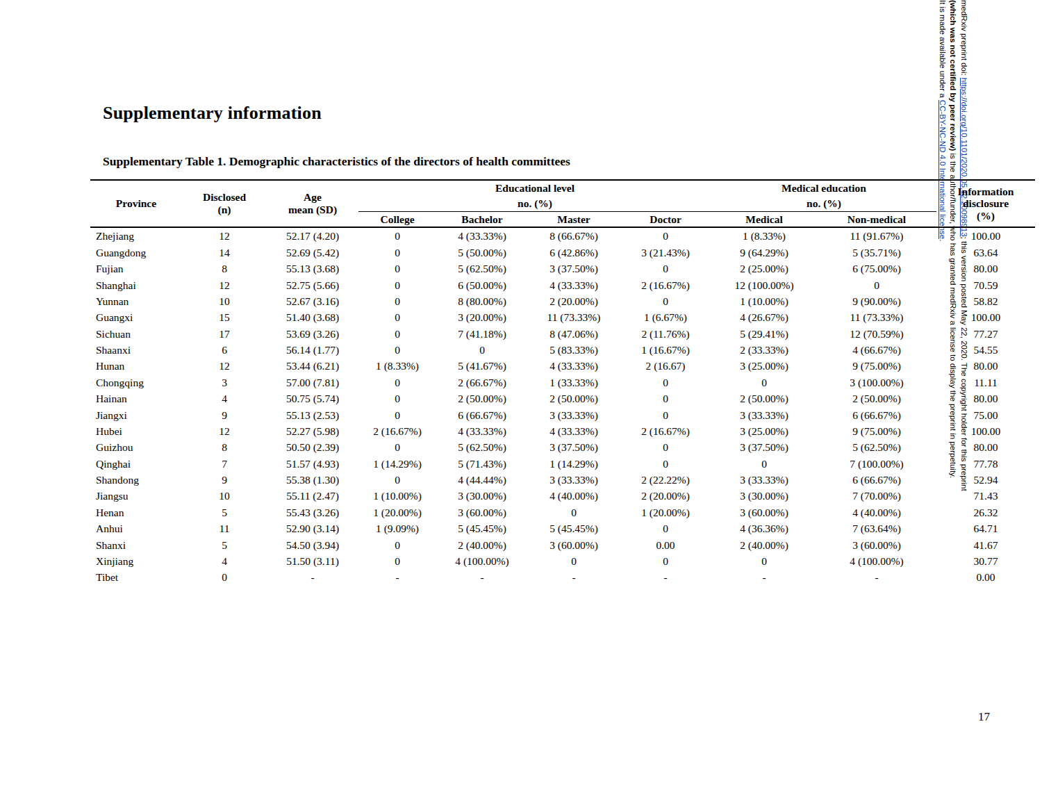medRxiv preprint doi: https://doi.org/10.1101/2020.05.12.20098913; this version posted May 22, 2020. The copyright holder for this preprint (which was not certified by peer review) is the author/funder, who has granted medRxiv a license to display the preprint in perpetuity. It is made available under a CC-BY-NC-ND 4.0 International license.
Supplementary information
Supplementary Table 1. Demographic characteristics of the directors of health committees
| Province | Disclosed (n) | Age mean (SD) | Educational level | Medical education | Information disclosure (%) |
| --- | --- | --- | --- | --- | --- |
| no. (%) | no. (%) |
| College | Bachelor | Master | Doctor | Medical | Non-medical |
| Zhejiang | 12 | 52.17 (4.20) | 0 | 4 (33.33%) | 8 (66.67%) | 0 | 1 (8.33%) | 11 (91.67%) | 100.00 |
| Guangdong | 14 | 52.69 (5.42) | 0 | 5 (50.00%) | 6 (42.86%) | 3 (21.43%) | 9 (64.29%) | 5 (35.71%) | 63.64 |
| Fujian | 8 | 55.13 (3.68) | 0 | 5 (62.50%) | 3 (37.50%) | 0 | 2 (25.00%) | 6 (75.00%) | 80.00 |
| Shanghai | 12 | 52.75 (5.66) | 0 | 6 (50.00%) | 4 (33.33%) | 2 (16.67%) | 12 (100.00%) | 0 | 70.59 |
| Yunnan | 10 | 52.67 (3.16) | 0 | 8 (80.00%) | 2 (20.00%) | 0 | 1 (10.00%) | 9 (90.00%) | 58.82 |
| Guangxi | 15 | 51.40 (3.68) | 0 | 3 (20.00%) | 11 (73.33%) | 1 (6.67%) | 4 (26.67%) | 11 (73.33%) | 100.00 |
| Sichuan | 17 | 53.69 (3.26) | 0 | 7 (41.18%) | 8 (47.06%) | 2 (11.76%) | 5 (29.41%) | 12 (70.59%) | 77.27 |
| Shaanxi | 6 | 56.14 (1.77) | 0 | 0 | 5 (83.33%) | 1 (16.67%) | 2 (33.33%) | 4 (66.67%) | 54.55 |
| Hunan | 12 | 53.44 (6.21) | 1 (8.33%) | 5 (41.67%) | 4 (33.33%) | 2 (16.67) | 3 (25.00%) | 9 (75.00%) | 80.00 |
| Chongqing | 3 | 57.00 (7.81) | 0 | 2 (66.67%) | 1 (33.33%) | 0 | 0 | 3 (100.00%) | 11.11 |
| Hainan | 4 | 50.75 (5.74) | 0 | 2 (50.00%) | 2 (50.00%) | 0 | 2 (50.00%) | 2 (50.00%) | 80.00 |
| Jiangxi | 9 | 55.13 (2.53) | 0 | 6 (66.67%) | 3 (33.33%) | 0 | 3 (33.33%) | 6 (66.67%) | 75.00 |
| Hubei | 12 | 52.27 (5.98) | 2 (16.67%) | 4 (33.33%) | 4 (33.33%) | 2 (16.67%) | 3 (25.00%) | 9 (75.00%) | 100.00 |
| Guizhou | 8 | 50.50 (2.39) | 0 | 5 (62.50%) | 3 (37.50%) | 0 | 3 (37.50%) | 5 (62.50%) | 80.00 |
| Qinghai | 7 | 51.57 (4.93) | 1 (14.29%) | 5 (71.43%) | 1 (14.29%) | 0 | 0 | 7 (100.00%) | 77.78 |
| Shandong | 9 | 55.38 (1.30) | 0 | 4 (44.44%) | 3 (33.33%) | 2 (22.22%) | 3 (33.33%) | 6 (66.67%) | 52.94 |
| Jiangsu | 10 | 55.11 (2.47) | 1 (10.00%) | 3 (30.00%) | 4 (40.00%) | 2 (20.00%) | 3 (30.00%) | 7 (70.00%) | 71.43 |
| Henan | 5 | 55.43 (3.26) | 1 (20.00%) | 3 (60.00%) | 0 | 1 (20.00%) | 3 (60.00%) | 4 (40.00%) | 26.32 |
| Anhui | 11 | 52.90 (3.14) | 1 (9.09%) | 5 (45.45%) | 5 (45.45%) | 0 | 4 (36.36%) | 7 (63.64%) | 64.71 |
| Shanxi | 5 | 54.50 (3.94) | 0 | 2 (40.00%) | 3 (60.00%) | 0.00 | 2 (40.00%) | 3 (60.00%) | 41.67 |
| Xinjiang | 4 | 51.50 (3.11) | 0 | 4 (100.00%) | 0 | 0 | 0 | 4 (100.00%) | 30.77 |
| Tibet | 0 | - | - | - | - | - | - | - | 0.00 |
17